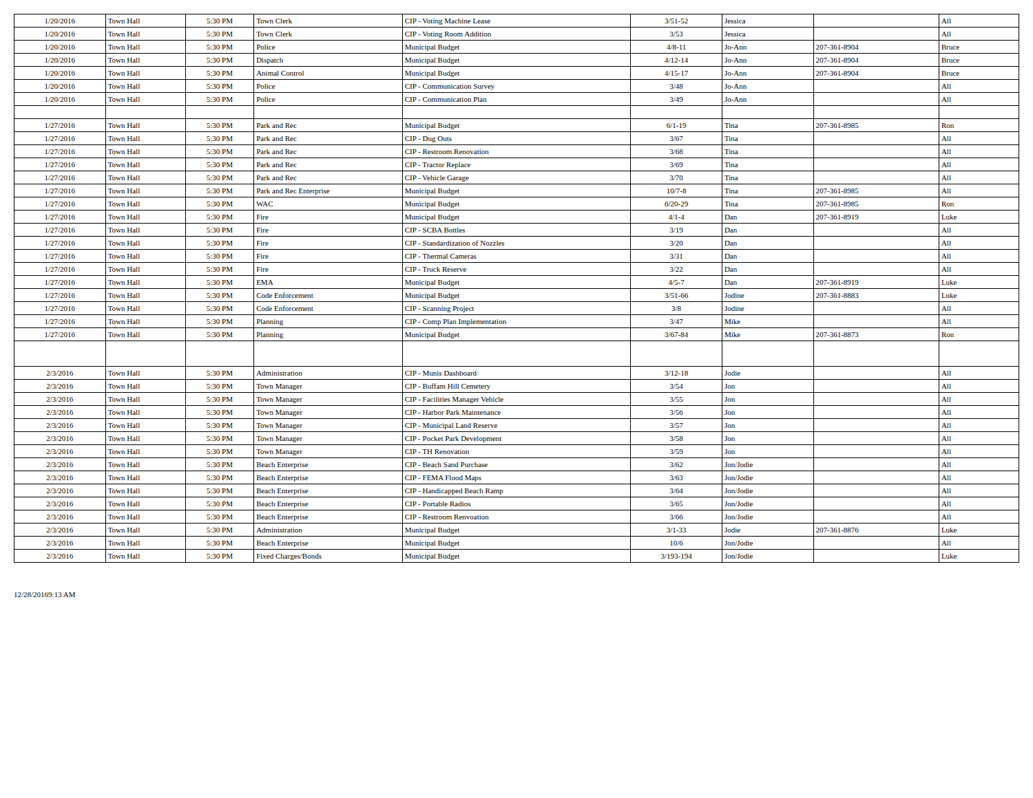| 1/20/2016 | Town Hall | 5:30 PM | Town Clerk | CIP - Voting Machine Lease | 3/51-52 | Jessica | | All |
| 1/20/2016 | Town Hall | 5:30 PM | Town Clerk | CIP - Voting Room Addition | 3/53 | Jessica | | All |
| 1/20/2016 | Town Hall | 5:30 PM | Police | Municipal Budget | 4/8-11 | Jo-Ann | 207-361-8904 | Bruce |
| 1/20/2016 | Town Hall | 5:30 PM | Dispatch | Municipal Budget | 4/12-14 | Jo-Ann | 207-361-8904 | Bruce |
| 1/20/2016 | Town Hall | 5:30 PM | Animal Control | Municipal Budget | 4/15-17 | Jo-Ann | 207-361-8904 | Bruce |
| 1/20/2016 | Town Hall | 5:30 PM | Police | CIP - Communication Survey | 3/48 | Jo-Ann | | All |
| 1/20/2016 | Town Hall | 5:30 PM | Police | CIP - Communication Plan | 3/49 | Jo-Ann | | All |
| 1/27/2016 | Town Hall | 5:30 PM | Park and Rec | Municipal Budget | 6/1-19 | Tina | 207-361-8985 | Ron |
| 1/27/2016 | Town Hall | 5:30 PM | Park and Rec | CIP - Dug Outs | 3/67 | Tina | | All |
| 1/27/2016 | Town Hall | 5:30 PM | Park and Rec | CIP - Restroom Renovation | 3/68 | Tina | | All |
| 1/27/2016 | Town Hall | 5:30 PM | Park and Rec | CIP - Tractor Replace | 3/69 | Tina | | All |
| 1/27/2016 | Town Hall | 5:30 PM | Park and Rec | CIP - Vehicle Garage | 3/70 | Tina | | All |
| 1/27/2016 | Town Hall | 5:30 PM | Park and Rec Enterprise | Municipal Budget | 10/7-8 | Tina | 207-361-8985 | All |
| 1/27/2016 | Town Hall | 5:30 PM | WAC | Municipal Budget | 6/20-29 | Tina | 207-361-8985 | Ron |
| 1/27/2016 | Town Hall | 5:30 PM | Fire | Municipal Budget | 4/1-4 | Dan | 207-361-8919 | Luke |
| 1/27/2016 | Town Hall | 5:30 PM | Fire | CIP - SCBA Bottles | 3/19 | Dan | | All |
| 1/27/2016 | Town Hall | 5:30 PM | Fire | CIP - Standardization of Nozzles | 3/20 | Dan | | All |
| 1/27/2016 | Town Hall | 5:30 PM | Fire | CIP - Thermal Cameras | 3/31 | Dan | | All |
| 1/27/2016 | Town Hall | 5:30 PM | Fire | CIP - Truck Reserve | 3/22 | Dan | | All |
| 1/27/2016 | Town Hall | 5:30 PM | EMA | Municipal Budget | 4/5-7 | Dan | 207-361-8919 | Luke |
| 1/27/2016 | Town Hall | 5:30 PM | Code Enforcement | Municipal Budget | 3/51-66 | Jodine | 207-361-8883 | Luke |
| 1/27/2016 | Town Hall | 5:30 PM | Code Enforcement | CIP - Scanning Project | 3/8 | Jodine | | All |
| 1/27/2016 | Town Hall | 5:30 PM | Planning | CIP - Comp Plan Implementation | 3/47 | Mike | | All |
| 1/27/2016 | Town Hall | 5:30 PM | Planning | Municipal Budget | 3/67-84 | Mike | 207-361-8873 | Ron |
| 2/3/2016 | Town Hall | 5:30 PM | Administration | CIP - Munis Dashboard | 3/12-18 | Jodie | | All |
| 2/3/2016 | Town Hall | 5:30 PM | Town Manager | CIP - Buffam Hill Cemetery | 3/54 | Jon | | All |
| 2/3/2016 | Town Hall | 5:30 PM | Town Manager | CIP - Facilities Manager Vehicle | 3/55 | Jon | | All |
| 2/3/2016 | Town Hall | 5:30 PM | Town Manager | CIP - Harbor Park Maintenance | 3/56 | Jon | | All |
| 2/3/2016 | Town Hall | 5:30 PM | Town Manager | CIP - Municipal Land Reserve | 3/57 | Jon | | All |
| 2/3/2016 | Town Hall | 5:30 PM | Town Manager | CIP - Pocket Park Development | 3/58 | Jon | | All |
| 2/3/2016 | Town Hall | 5:30 PM | Town Manager | CIP - TH Renovation | 3/59 | Jon | | All |
| 2/3/2016 | Town Hall | 5:30 PM | Beach Enterprise | CIP - Beach Sand Purchase | 3/62 | Jon/Jodie | | All |
| 2/3/2016 | Town Hall | 5:30 PM | Beach Enterprise | CIP - FEMA Flood Maps | 3/63 | Jon/Jodie | | All |
| 2/3/2016 | Town Hall | 5:30 PM | Beach Enterprise | CIP - Handicapped Beach Ramp | 3/64 | Jon/Jodie | | All |
| 2/3/2016 | Town Hall | 5:30 PM | Beach Enterprise | CIP - Portable Radios | 3/65 | Jon/Jodie | | All |
| 2/3/2016 | Town Hall | 5:30 PM | Beach Enterprise | CIP - Restroom Renvoation | 3/66 | Jon/Jodie | | All |
| 2/3/2016 | Town Hall | 5:30 PM | Administration | Municipal Budget | 3/1-33 | Jodie | 207-361-8876 | Luke |
| 2/3/2016 | Town Hall | 5:30 PM | Beach Enterprise | Municipal Budget | 10/6 | Jon/Jodie | | All |
| 2/3/2016 | Town Hall | 5:30 PM | Fixed Charges/Bonds | Municipal Budget | 3/193-194 | Jon/Jodie | | Luke |
12/28/20169:13 AM